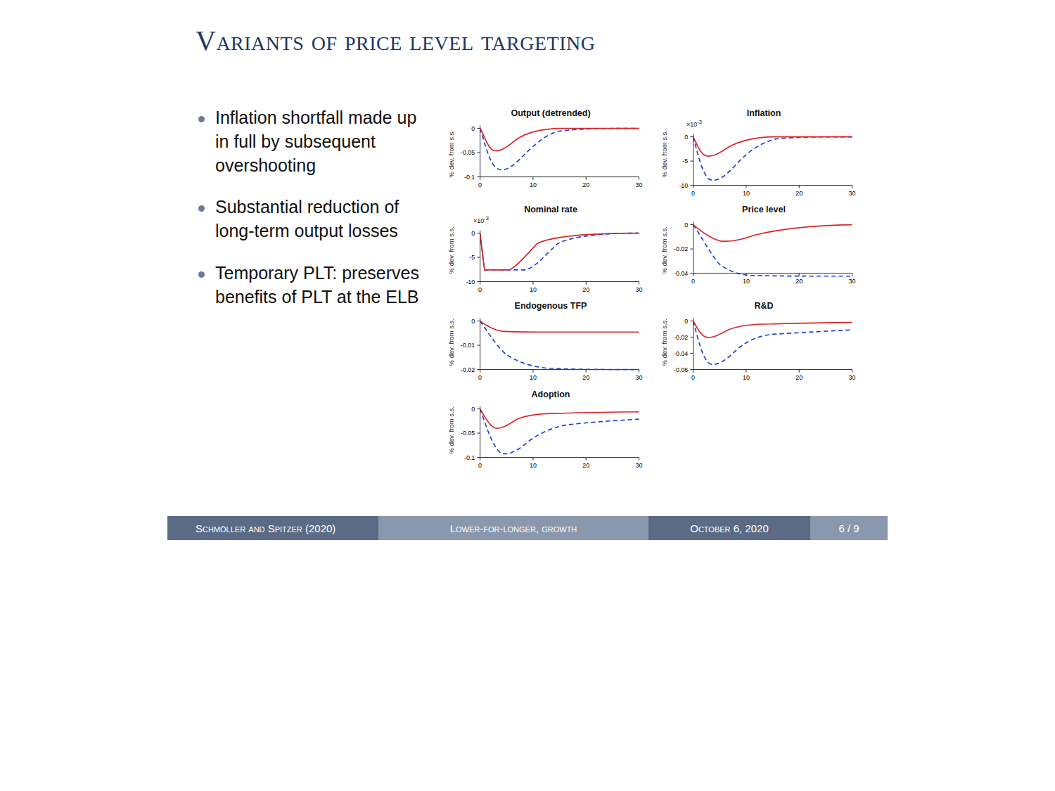Variants of price level targeting
Inflation shortfall made up in full by subsequent overshooting
Substantial reduction of long-term output losses
Temporary PLT: preserves benefits of PLT at the ELB
% dev. from s.s.
Output (detrended)
0 -0.05 -0.1 0 10 20 30
% dev. from s.s.
Inflation
×10-3
0 -5 -10 0 10 20 30
% dev. from s.s.
Nominal rate
×10-3
0 -5 -10 0 10 20 30
% dev. from s.s.
Price level
0 -0.02 -0.04 0 10 20 30
% dev. from s.s.
Endogenous TFP
0 -0.01 -0.02 0 10 20 30
% dev. from s.s.
R&D
0 -0.02 -0.04 -0.06 0 10 20 30
% dev. from s.s.
Adoption
0 -0.05 -0.1 0 10 20 30
Schmöller and Spitzer (2020)
Lower-for-longer, growth
October 6, 2020
6 / 9